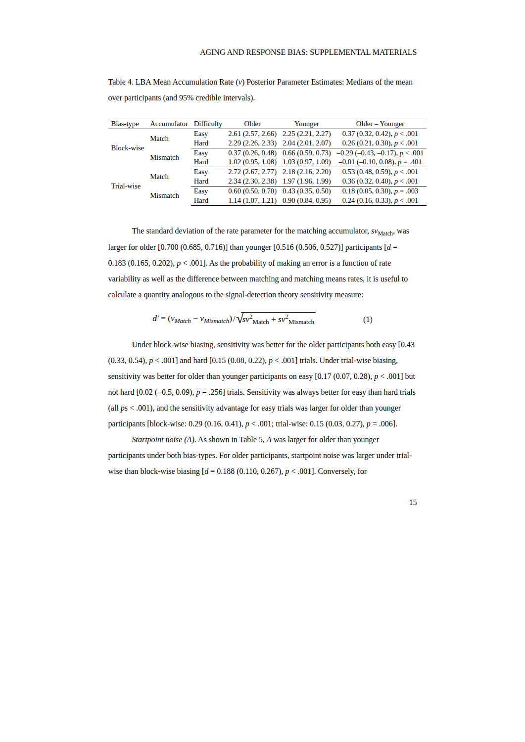AGING AND RESPONSE BIAS: SUPPLEMENTAL MATERIALS
Table 4. LBA Mean Accumulation Rate (v) Posterior Parameter Estimates: Medians of the mean over participants (and 95% credible intervals).
| Bias-type | Accumulator | Difficulty | Older | Younger | Older – Younger |
| --- | --- | --- | --- | --- | --- |
| Block-wise | Match | Easy | 2.61 (2.57, 2.66) | 2.25 (2.21, 2.27) | 0.37 (0.32, 0.42), p < .001 |
| Hard | 2.29 (2.26, 2.33) | 2.04 (2.01, 2.07) | 0.26 (0.21, 0.30), p < .001 |
| Mismatch | Easy | 0.37 (0.26, 0.48) | 0.66 (0.59, 0.73) | –0.29 (–0.43, –0.17), p < .001 |
| Hard | 1.02 (0.95, 1.08) | 1.03 (0.97, 1.09) | –0.01 (–0.10, 0.08), p = .401 |
| Trial-wise | Match | Easy | 2.72 (2.67, 2.77) | 2.18 (2.16, 2.20) | 0.53 (0.48, 0.59), p < .001 |
| Hard | 2.34 (2.30, 2.38) | 1.97 (1.96, 1.99) | 0.36 (0.32, 0.40), p < .001 |
| Mismatch | Easy | 0.60 (0.50, 0.70) | 0.43 (0.35, 0.50) | 0.18 (0.05, 0.30), p = .003 |
| Hard | 1.14 (1.07, 1.21) | 0.90 (0.84, 0.95) | 0.24 (0.16, 0.33), p < .001 |
The standard deviation of the rate parameter for the matching accumulator, sv Match, was larger for older [0.700 (0.685, 0.716)] than younger [0.516 (0.506, 0.527)] participants [d = 0.183 (0.165, 0.202), p < .001]. As the probability of making an error is a function of rate variability as well as the difference between matching and matching means rates, it is useful to calculate a quantity analogous to the signal-detection theory sensitivity measure:
d′ = (vMatch − vMismatch)/√sv 2 Match + sv 2 Mismatch
(1)
Under block-wise biasing, sensitivity was better for the older participants both easy [0.43 (0.33, 0.54), p < .001] and hard [0.15 (0.08, 0.22), p < .001] trials. Under trial-wise biasing, sensitivity was better for older than younger participants on easy [0.17 (0.07, 0.28), p < .001] but not hard [0.02 (−0.5, 0.09), p = .256] trials. Sensitivity was always better for easy than hard trials (all ps < .001), and the sensitivity advantage for easy trials was larger for older than younger participants [block-wise: 0.29 (0.16, 0.41), p < .001; trial-wise: 0.15 (0.03, 0.27), p = .006].
Startpoint noise (A). As shown in Table 5, A was larger for older than younger participants under both bias-types. For older participants, startpoint noise was larger under trial-wise than block-wise biasing [d = 0.188 (0.110, 0.267), p < .001]. Conversely, for
15